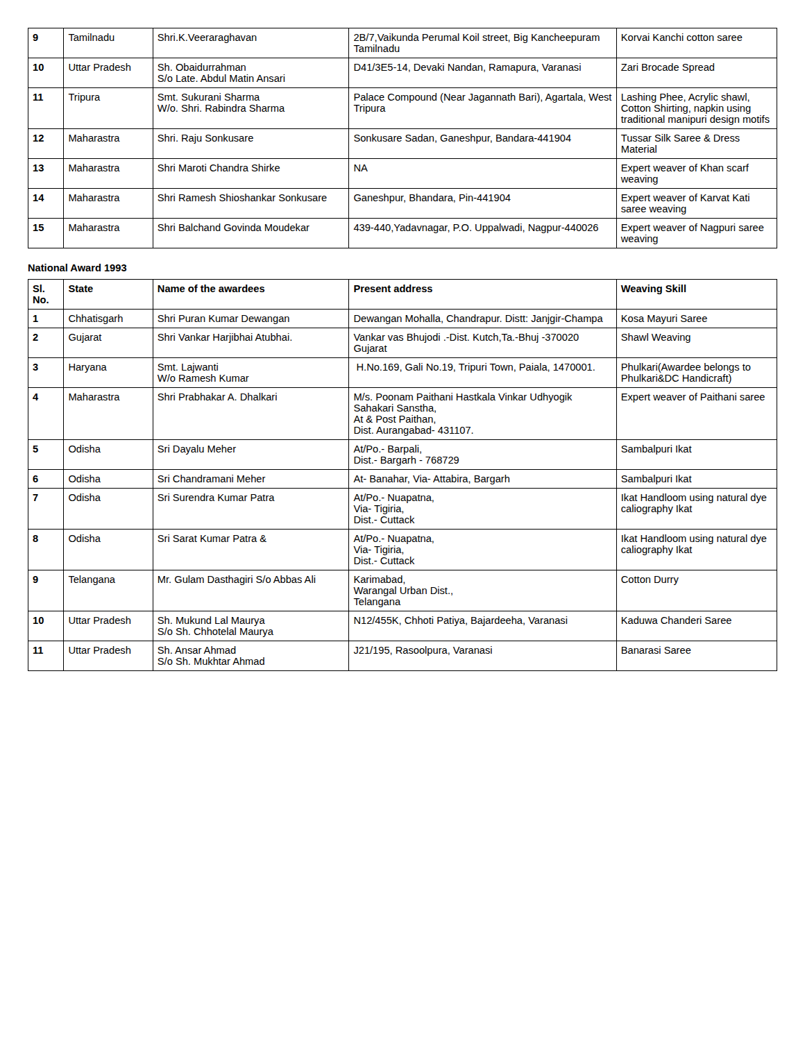| 9 | Tamilnadu | Shri.K.Veeraraghavan | 2B/7,Vaikunda Perumal Koil street, Big Kancheepuram Tamilnadu | Korvai Kanchi cotton saree |
| 10 | Uttar Pradesh | Sh. Obaidurrahman S/o Late. Abdul Matin Ansari | D41/3E5-14, Devaki Nandan, Ramapura, Varanasi | Zari Brocade Spread |
| 11 | Tripura | Smt. Sukurani Sharma W/o. Shri. Rabindra Sharma | Palace Compound (Near Jagannath Bari), Agartala, West Tripura | Lashing Phee, Acrylic shawl, Cotton Shirting, napkin using traditional manipuri design motifs |
| 12 | Maharastra | Shri. Raju Sonkusare | Sonkusare Sadan, Ganeshpur, Bandara-441904 | Tussar Silk Saree & Dress Material |
| 13 | Maharastra | Shri Maroti Chandra Shirke | NA | Expert weaver of Khan scarf weaving |
| 14 | Maharastra | Shri Ramesh Shioshankar Sonkusare | Ganeshpur, Bhandara, Pin-441904 | Expert weaver of Karvat Kati saree weaving |
| 15 | Maharastra | Shri Balchand Govinda Moudekar | 439-440,Yadavnagar, P.O. Uppalwadi, Nagpur-440026 | Expert weaver of Nagpuri saree weaving |
National Award 1993
| Sl. No. | State | Name of the awardees | Present address | Weaving Skill |
| --- | --- | --- | --- | --- |
| 1 | Chhatisgarh | Shri Puran Kumar Dewangan | Dewangan Mohalla, Chandrapur. Distt: Janjgir-Champa | Kosa Mayuri Saree |
| 2 | Gujarat | Shri Vankar Harjibhai Atubhai. | Vankar vas Bhujodi .-Dist. Kutch,Ta.-Bhuj -370020 Gujarat | Shawl Weaving |
| 3 | Haryana | Smt. Lajwanti W/o Ramesh Kumar | H.No.169, Gali No.19, Tripuri Town, Paiala, 1470001. | Phulkari(Awardee belongs to Phulkari&DC Handicraft) |
| 4 | Maharastra | Shri Prabhakar A. Dhalkari | M/s. Poonam Paithani Hastkala Vinkar Udhyogik Sahakari Sanstha, At & Post Paithan, Dist. Aurangabad- 431107. | Expert weaver of Paithani saree |
| 5 | Odisha | Sri Dayalu Meher | At/Po.- Barpali, Dist.- Bargarh - 768729 | Sambalpuri Ikat |
| 6 | Odisha | Sri Chandramani Meher | At- Banahar, Via- Attabira, Bargarh | Sambalpuri Ikat |
| 7 | Odisha | Sri Surendra Kumar Patra | At/Po.- Nuapatna, Via- Tigiria, Dist.- Cuttack | Ikat Handloom using natural dye caliography Ikat |
| 8 | Odisha | Sri Sarat Kumar Patra & | At/Po.- Nuapatna, Via- Tigiria, Dist.- Cuttack | Ikat Handloom using natural dye caliography Ikat |
| 9 | Telangana | Mr. Gulam Dasthagiri S/o Abbas Ali | Karimabad, Warangal Urban Dist., Telangana | Cotton Durry |
| 10 | Uttar Pradesh | Sh. Mukund Lal Maurya S/o Sh. Chhotelal Maurya | N12/455K, Chhoti Patiya, Bajardeeha, Varanasi | Kaduwa Chanderi Saree |
| 11 | Uttar Pradesh | Sh. Ansar Ahmad S/o Sh. Mukhtar Ahmad | J21/195, Rasoolpura, Varanasi | Banarasi Saree |